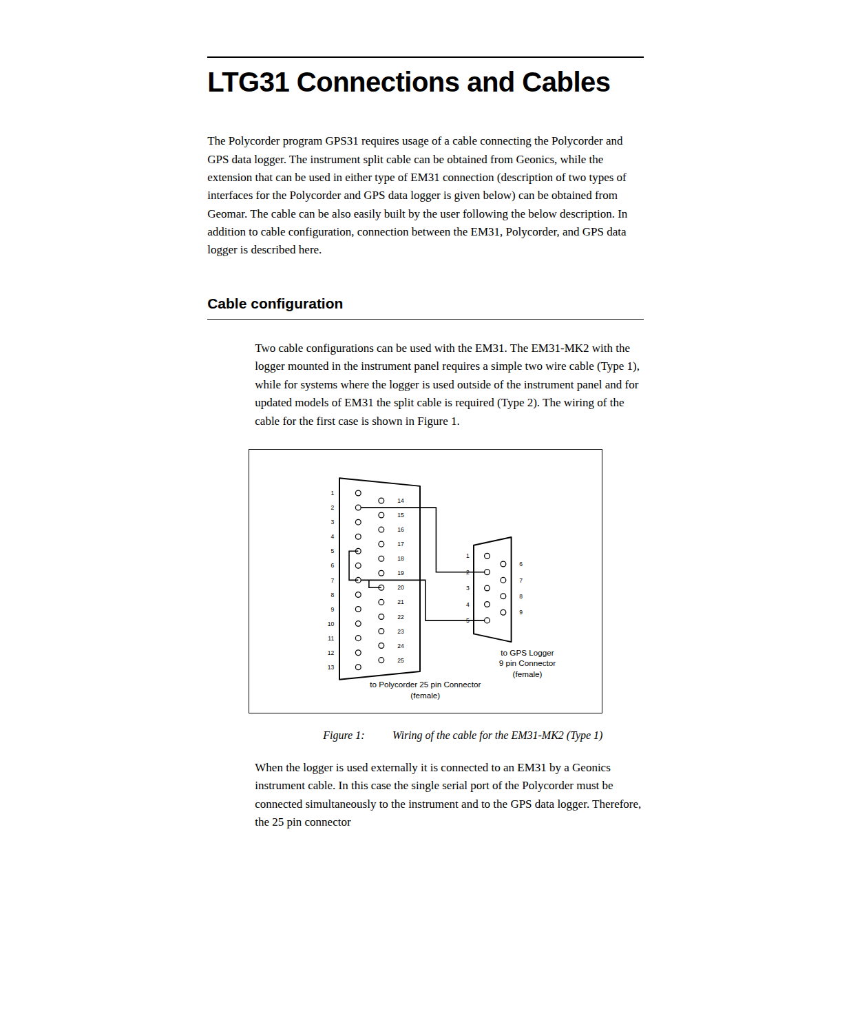LTG31 Connections and Cables
The Polycorder program GPS31 requires usage of a cable connecting the Polycorder and GPS data logger. The instrument split cable can be obtained from Geonics, while the extension that can be used in either type of EM31 connection (description of two types of interfaces for the Polycorder and GPS data logger is given below) can be obtained from Geomar. The cable can be also easily built by the user following the below description. In addition to cable configuration, connection between the EM31, Polycorder, and GPS data logger is described here.
Cable configuration
Two cable configurations can be used with the EM31. The EM31-MK2 with the logger mounted in the instrument panel requires a simple two wire cable (Type 1), while for systems where the logger is used outside of the instrument panel and for updated models of EM31 the split cable is required (Type 2). The wiring of the cable for the first case is shown in Figure 1.
1 2 3 4 5 6 7 8 9 10 11 12 13 14 15 16 17 18 19 20 21 22 23 24 25 1 2 3 4 5 6 7 8 9 to Polycorder 25 pin Connector (female) to GPS Logger 9 pin Connector (female)
Figure 1: Wiring of the cable for the EM31-MK2 (Type 1)
When the logger is used externally it is connected to an EM31 by a Geonics instrument cable. In this case the single serial port of the Polycorder must be connected simultaneously to the instrument and to the GPS data logger. Therefore, the 25 pin connector